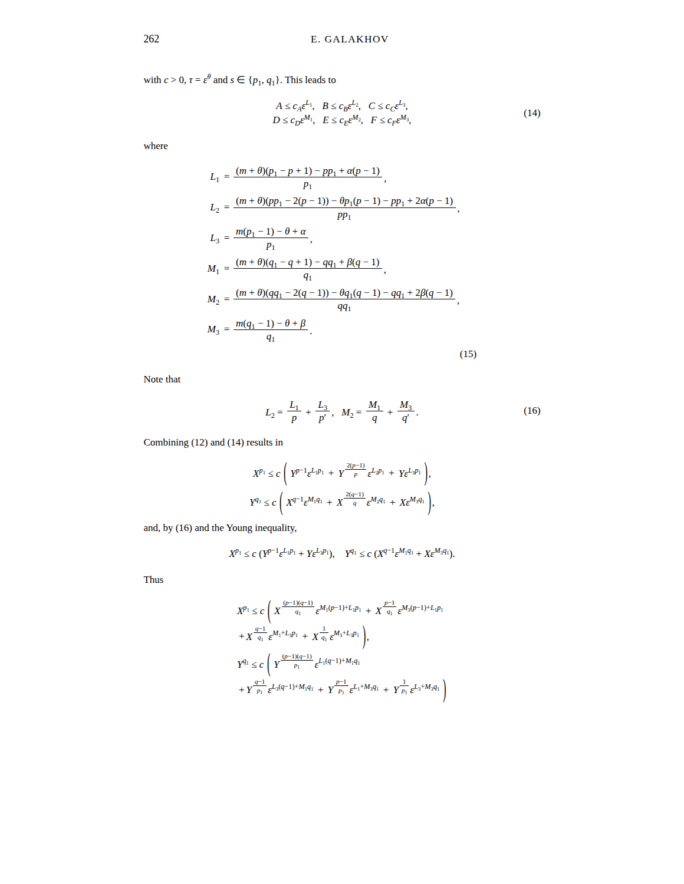262
E. GALAKHOV
with c > 0, τ = εθ and s ∈ {p1, q1}. This leads to
A ≤ cA εL1, B ≤ cB εL2, C ≤ cC εL3,
D ≤ cD εM1, E ≤ cE εM2, F ≤ cF εM3,
(14)
where
| L 1 | = | ( m + θ )( p 1 − p + 1) − pp 1 + α ( p − 1) p 1 , | |
| L 2 | = | ( m + θ )( pp 1 − 2( p − 1)) − θp 1 ( p − 1) − pp 1 + 2 α ( p − 1) pp 1 , | |
| L 3 | = | m ( p 1 − 1) − θ + α p 1 , | |
| M 1 | = | ( m + θ )( q 1 − q + 1) − qq 1 + β ( q − 1) q 1 , | |
| M 2 | = | ( m + θ )( qq 1 − 2( q − 1)) − θq 1 ( q − 1) − qq 1 + 2 β ( q − 1) qq 1 , | |
| M 3 | = | m ( q 1 − 1) − θ + β q 1 . | |
| | | | (15) |
Note that
L2 = L1 p + L3 p′, M2 = M1 q + M3 q′.
(16)
Combining (12) and (14) results in
Xp1 ≤ c ( Yp−1εL1p1 + Y2(p−1) pεL2p1 + YεL3p1 ),
Yq1 ≤ c ( Xq−1εM1q1 + X2(q−1) qεM2q1 + XεM3q1 ),
and, by (16) and the Young inequality,
Xp1 ≤ c (Yp−1εL1p1 + YεL3p1), Yq1 ≤ c (Xq−1εM1q1 + XεM3q1).
Thus
Xp1 ≤ c ( X(p−1)(q−1) q1εM1(p−1)+L1p1 + Xp−1 q1εM3(p−1)+L1p1
+Xq−1 q1εM1+L3p1 + X1 q1εM3+L3p1 ),
Yq1 ≤ c ( Y(p−1)(q−1) p1εL1(q−1)+M1q1
+Yq−1 p1εL3(q−1)+M1q1 + Yp−1 p1εL1+M3q1 + Y1 p1εL3+M3q1 )